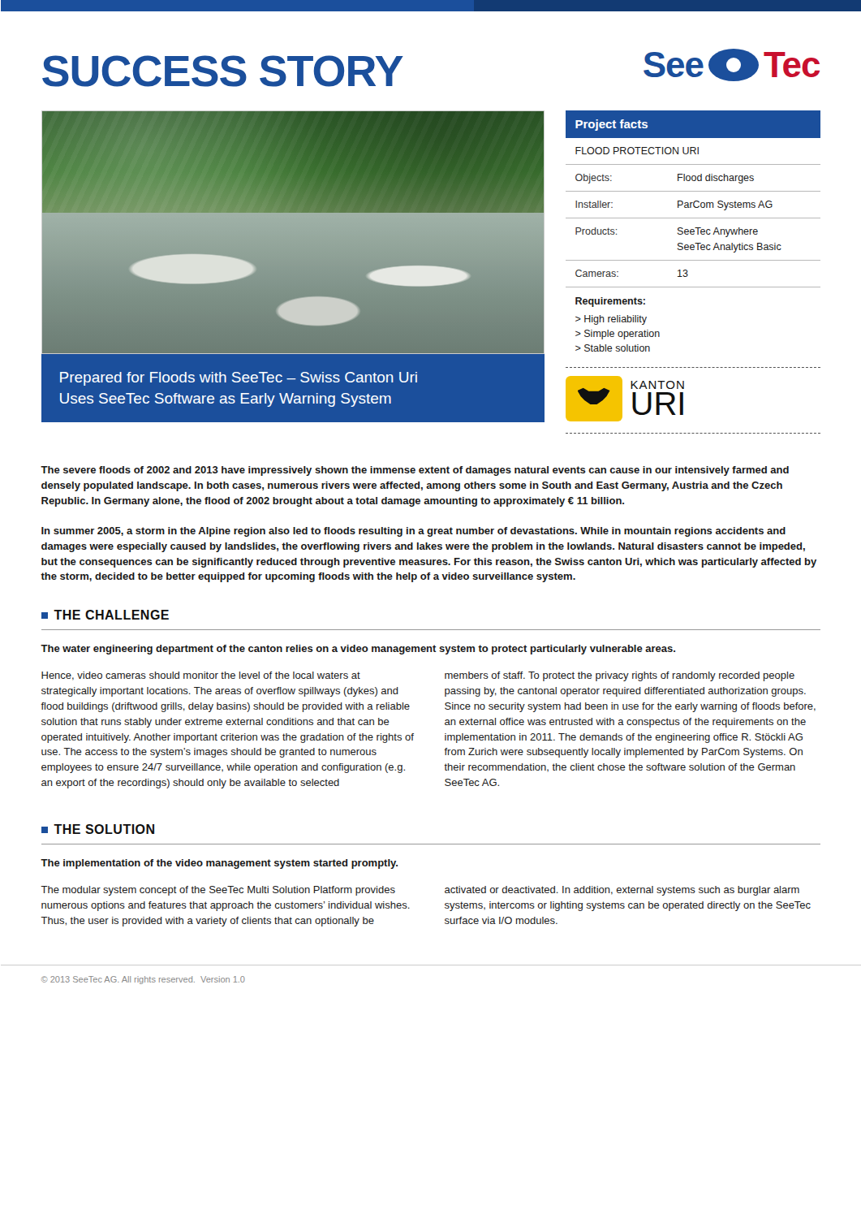SUCCESS STORY
See Tec
Prepared for Floods with SeeTec – Swiss Canton Uri
Uses SeeTec Software as Early Warning System
Project facts
| FLOOD PROTECTION URI |
| Objects: | Flood discharges |
| Installer: | ParCom Systems AG |
| Products: | SeeTec Anywhere SeeTec Analytics Basic |
| Cameras: | 13 |
Requirements:
High reliability
Simple operation
Stable solution
KANTON URI
The severe floods of 2002 and 2013 have impressively shown the immense extent of damages natural events can cause in our intensively farmed and densely populated landscape. In both cases, numerous rivers were affected, among others some in South and East Germany, Austria and the Czech Republic. In Germany alone, the flood of 2002 brought about a total damage amounting to approximately € 11 billion.
In summer 2005, a storm in the Alpine region also led to floods resulting in a great number of devastations. While in mountain regions accidents and damages were especially caused by landslides, the overflowing rivers and lakes were the problem in the lowlands. Natural disasters cannot be impeded, but the consequences can be significantly reduced through preventive measures. For this reason, the Swiss canton Uri, which was particularly affected by the storm, decided to be better equipped for upcoming floods with the help of a video surveillance system.
THE CHALLENGE
The water engineering department of the canton relies on a video management system to protect particularly vulnerable areas.
Hence, video cameras should monitor the level of the local waters at strategically important locations. The areas of overflow spillways (dykes) and flood buildings (driftwood grills, delay basins) should be provided with a reliable solution that runs stably under extreme external conditions and that can be operated intuitively. Another important criterion was the gradation of the rights of use. The access to the system’s images should be granted to numerous employees to ensure 24/7 surveillance, while operation and configuration (e.g. an export of the recordings) should only be available to selected
members of staff. To protect the privacy rights of randomly recorded people passing by, the cantonal operator required differentiated authorization groups. Since no security system had been in use for the early warning of floods before, an external office was entrusted with a conspectus of the requirements on the implementation in 2011. The demands of the engineering office R. Stöckli AG from Zurich were subsequently locally implemented by ParCom Systems. On their recommendation, the client chose the software solution of the German SeeTec AG.
THE SOLUTION
The implementation of the video management system started promptly.
The modular system concept of the SeeTec Multi Solution Platform provides numerous options and features that approach the customers’ individual wishes. Thus, the user is provided with a variety of clients that can optionally be
activated or deactivated. In addition, external systems such as burglar alarm systems, intercoms or lighting systems can be operated directly on the SeeTec surface via I/O modules.
© 2013 SeeTec AG. All rights reserved. Version 1.0